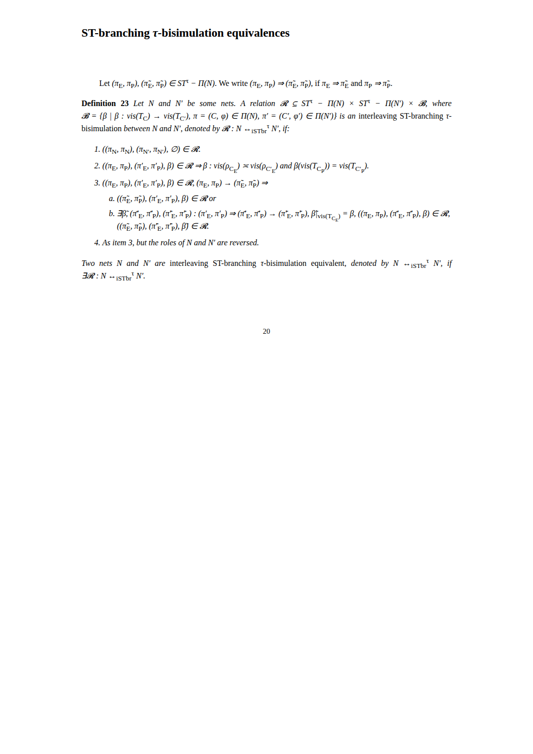ST-branching τ-bisimulation equivalences
Let (πE, πP), (π̃E, π̃P) ∈ STτ − Π(N). We write (πE, πP) ⇒ (π̃E, π̃P), if πE ⇒ π̃E and πP ⇒ π̃P.
Definition 23 Let N and N′ be some nets. A relation 𝓡 ⊆ STτ − Π(N) × STτ − Π(N′) × 𝓑, where 𝓑 = {β | β : vis(TC) → vis(TC′), π = (C, φ) ∈ Π(N), π′ = (C′, φ′) ∈ Π(N′)} is an interleaving ST-branching τ-bisimulation between N and N′, denoted by 𝓡 : N ↔iSTbrτ N′, if:
((πN, πN), (πN′, πN′), ∅) ∈ 𝓡.
((πE, πP), (π′E, π′P), β) ∈ 𝓡 ⇒ β : vis(ρCE) ≍ vis(ρC′E) and β(vis(TCP)) = vis(TC′P).
((πE, πP), (π′E, π′P), β) ∈ 𝓡, (πE, πP) → (π̃E, π̃P) ⇒
((π̃E, π̃P), (π′E, π′P), β) ∈ 𝓡 or
∃β̃, (π̄′E, π̄′P), (π̃′E, π̃′P) : (π′E, π′P) ⇒ (π̄′E, π̄′P) → (π̃′E, π̃′P), β̃|vis(TCE) = β, ((πE, πP), (π̄′E, π̄′P), β) ∈ 𝓡, ((π̃E, π̃P), (π̃′E, π̃′P), β̃) ∈ 𝓡.
As item 3, but the roles of N and N′ are reversed.
Two nets N and N′ are interleaving ST-branching τ-bisimulation equivalent, denoted by N ↔iSTbrτ N′, if ∃𝓡 : N ↔iSTbrτ N′.
20